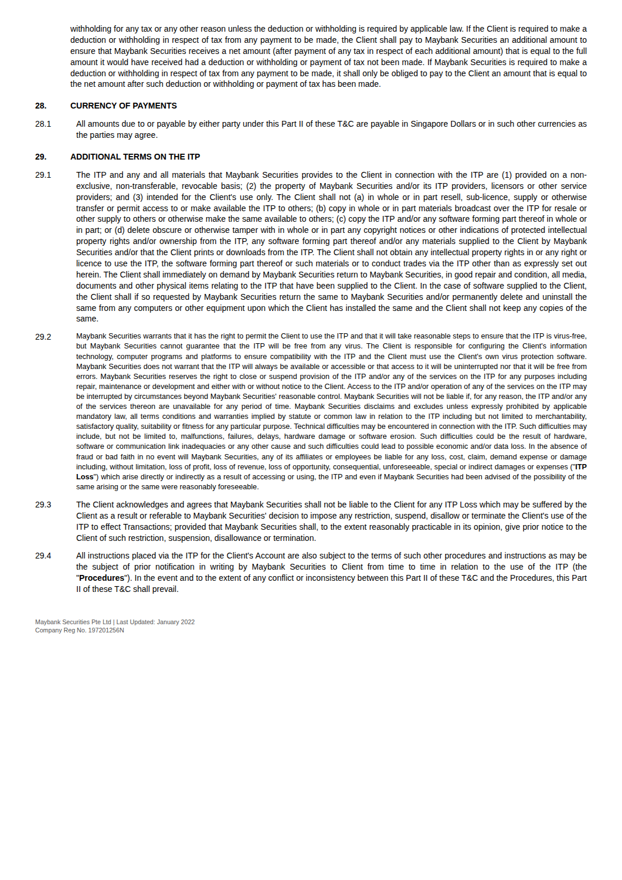withholding for any tax or any other reason unless the deduction or withholding is required by applicable law. If the Client is required to make a deduction or withholding in respect of tax from any payment to be made, the Client shall pay to Maybank Securities an additional amount to ensure that Maybank Securities receives a net amount (after payment of any tax in respect of each additional amount) that is equal to the full amount it would have received had a deduction or withholding or payment of tax not been made. If Maybank Securities is required to make a deduction or withholding in respect of tax from any payment to be made, it shall only be obliged to pay to the Client an amount that is equal to the net amount after such deduction or withholding or payment of tax has been made.
28.
Currency of Payments
28.1
All amounts due to or payable by either party under this Part II of these T&C are payable in Singapore Dollars or in such other currencies as the parties may agree.
29.
Additional Terms on the ITP
29.1
The ITP and any and all materials that Maybank Securities provides to the Client in connection with the ITP are (1) provided on a non-exclusive, non-transferable, revocable basis; (2) the property of Maybank Securities and/or its ITP providers, licensors or other service providers; and (3) intended for the Client's use only. The Client shall not (a) in whole or in part resell, sub-licence, supply or otherwise transfer or permit access to or make available the ITP to others; (b) copy in whole or in part materials broadcast over the ITP for resale or other supply to others or otherwise make the same available to others; (c) copy the ITP and/or any software forming part thereof in whole or in part; or (d) delete obscure or otherwise tamper with in whole or in part any copyright notices or other indications of protected intellectual property rights and/or ownership from the ITP, any software forming part thereof and/or any materials supplied to the Client by Maybank Securities and/or that the Client prints or downloads from the ITP. The Client shall not obtain any intellectual property rights in or any right or licence to use the ITP, the software forming part thereof or such materials or to conduct trades via the ITP other than as expressly set out herein. The Client shall immediately on demand by Maybank Securities return to Maybank Securities, in good repair and condition, all media, documents and other physical items relating to the ITP that have been supplied to the Client. In the case of software supplied to the Client, the Client shall if so requested by Maybank Securities return the same to Maybank Securities and/or permanently delete and uninstall the same from any computers or other equipment upon which the Client has installed the same and the Client shall not keep any copies of the same.
29.2
Maybank Securities warrants that it has the right to permit the Client to use the ITP and that it will take reasonable steps to ensure that the ITP is virus-free, but Maybank Securities cannot guarantee that the ITP will be free from any virus. The Client is responsible for configuring the Client's information technology, computer programs and platforms to ensure compatibility with the ITP and the Client must use the Client's own virus protection software. Maybank Securities does not warrant that the ITP will always be available or accessible or that access to it will be uninterrupted nor that it will be free from errors. Maybank Securities reserves the right to close or suspend provision of the ITP and/or any of the services on the ITP for any purposes including repair, maintenance or development and either with or without notice to the Client. Access to the ITP and/or operation of any of the services on the ITP may be interrupted by circumstances beyond Maybank Securities' reasonable control. Maybank Securities will not be liable if, for any reason, the ITP and/or any of the services thereon are unavailable for any period of time. Maybank Securities disclaims and excludes unless expressly prohibited by applicable mandatory law, all terms conditions and warranties implied by statute or common law in relation to the ITP including but not limited to merchantability, satisfactory quality, suitability or fitness for any particular purpose. Technical difficulties may be encountered in connection with the ITP. Such difficulties may include, but not be limited to, malfunctions, failures, delays, hardware damage or software erosion. Such difficulties could be the result of hardware, software or communication link inadequacies or any other cause and such difficulties could lead to possible economic and/or data loss. In the absence of fraud or bad faith in no event will Maybank Securities, any of its affiliates or employees be liable for any loss, cost, claim, demand expense or damage including, without limitation, loss of profit, loss of revenue, loss of opportunity, consequential, unforeseeable, special or indirect damages or expenses ("ITP Loss") which arise directly or indirectly as a result of accessing or using, the ITP and even if Maybank Securities had been advised of the possibility of the same arising or the same were reasonably foreseeable.
29.3
The Client acknowledges and agrees that Maybank Securities shall not be liable to the Client for any ITP Loss which may be suffered by the Client as a result or referable to Maybank Securities' decision to impose any restriction, suspend, disallow or terminate the Client's use of the ITP to effect Transactions; provided that Maybank Securities shall, to the extent reasonably practicable in its opinion, give prior notice to the Client of such restriction, suspension, disallowance or termination.
29.4
All instructions placed via the ITP for the Client's Account are also subject to the terms of such other procedures and instructions as may be the subject of prior notification in writing by Maybank Securities to Client from time to time in relation to the use of the ITP (the "Procedures"). In the event and to the extent of any conflict or inconsistency between this Part II of these T&C and the Procedures, this Part II of these T&C shall prevail.
Maybank Securities Pte Ltd | Last Updated: January 2022
Company Reg No. 197201256N